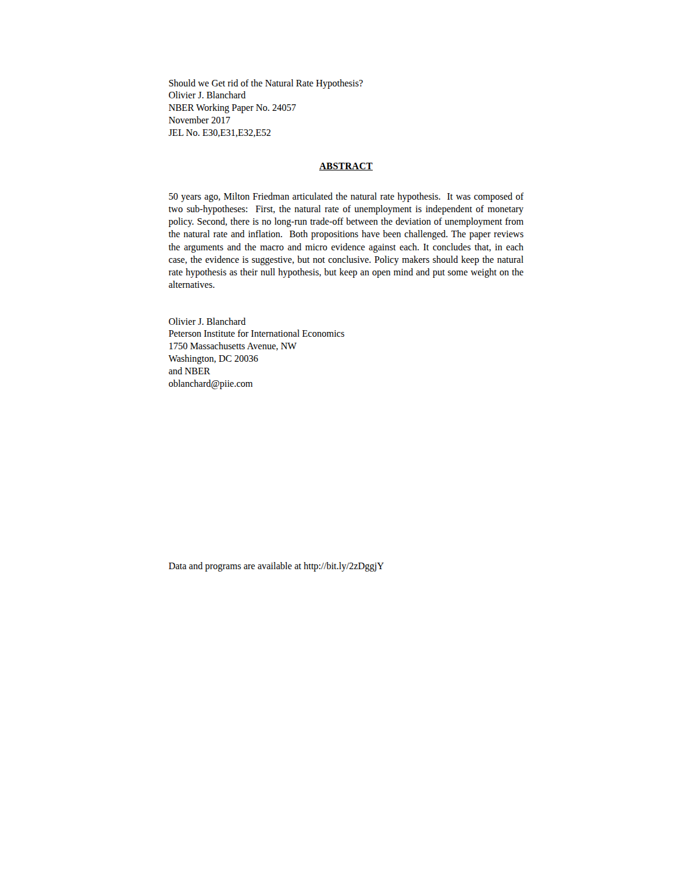Should we Get rid of the Natural Rate Hypothesis?
Olivier J. Blanchard
NBER Working Paper No. 24057
November 2017
JEL No. E30,E31,E32,E52
ABSTRACT
50 years ago, Milton Friedman articulated the natural rate hypothesis. It was composed of two sub-hypotheses: First, the natural rate of unemployment is independent of monetary policy. Second, there is no long-run trade-off between the deviation of unemployment from the natural rate and inflation. Both propositions have been challenged. The paper reviews the arguments and the macro and micro evidence against each. It concludes that, in each case, the evidence is suggestive, but not conclusive. Policy makers should keep the natural rate hypothesis as their null hypothesis, but keep an open mind and put some weight on the alternatives.
Olivier J. Blanchard
Peterson Institute for International Economics
1750 Massachusetts Avenue, NW
Washington, DC 20036
and NBER
oblanchard@piie.com
Data and programs are available at http://bit.ly/2zDggjY